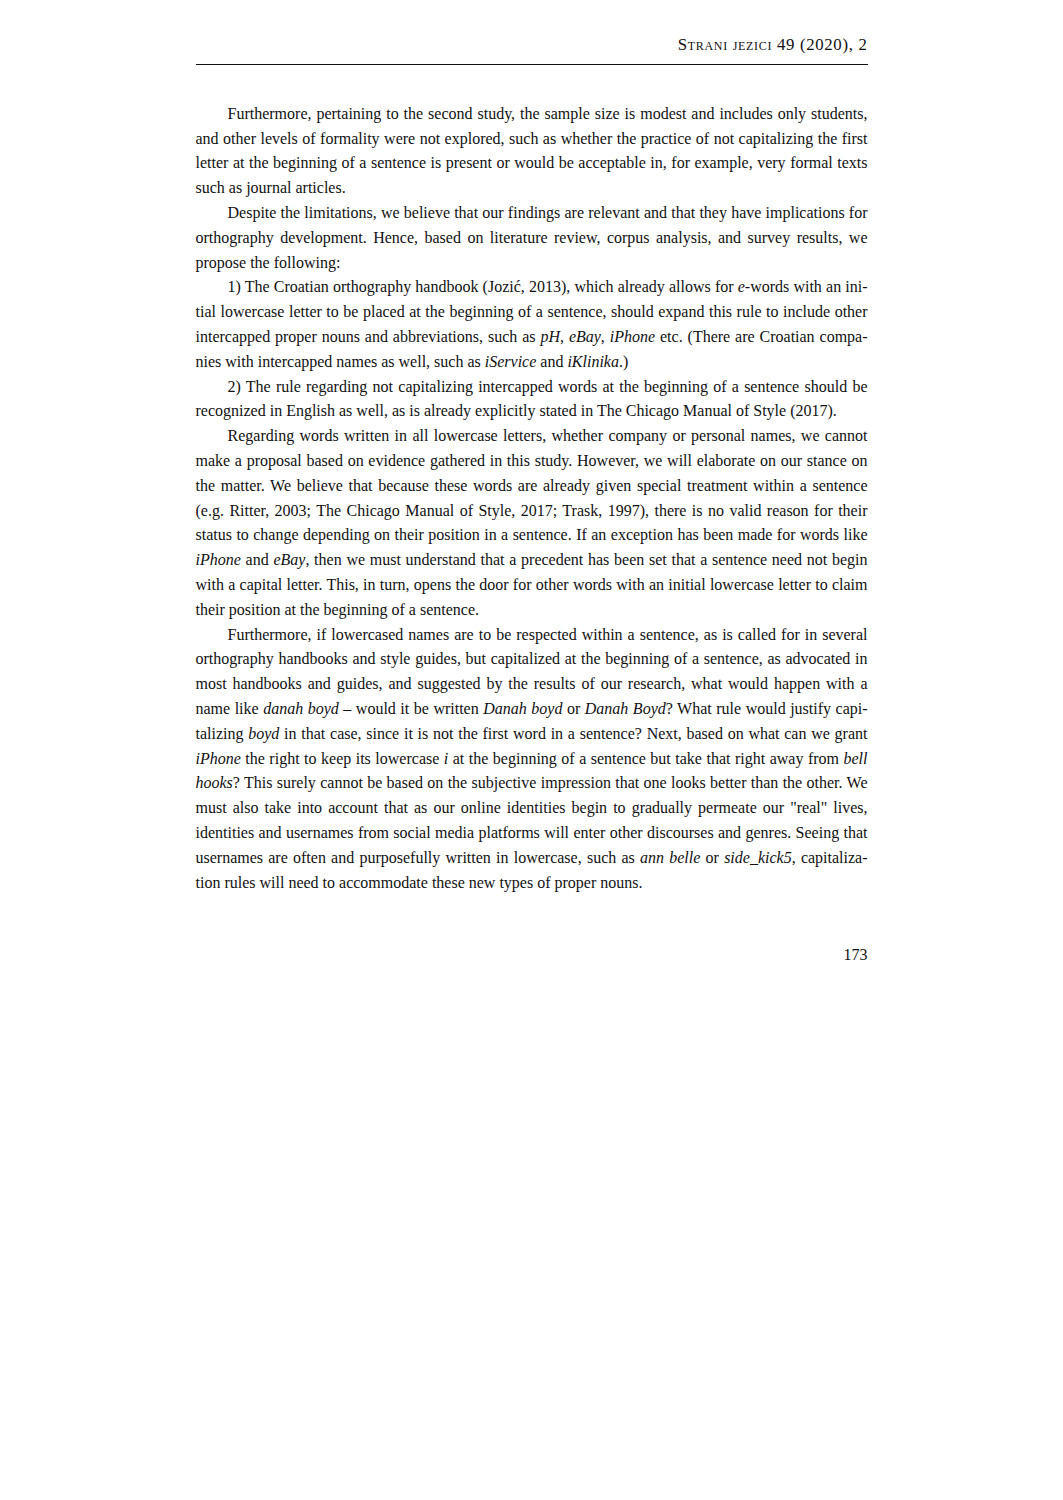Strani jezici 49 (2020), 2
Furthermore, pertaining to the second study, the sample size is modest and includes only students, and other levels of formality were not explored, such as whether the practice of not capitalizing the first letter at the beginning of a sentence is present or would be acceptable in, for example, very formal texts such as journal articles.
Despite the limitations, we believe that our findings are relevant and that they have implications for orthography development. Hence, based on literature review, corpus analysis, and survey results, we propose the following:
1) The Croatian orthography handbook (Jozić, 2013), which already allows for e-words with an initial lowercase letter to be placed at the beginning of a sentence, should expand this rule to include other intercapped proper nouns and abbreviations, such as pH, eBay, iPhone etc. (There are Croatian companies with intercapped names as well, such as iService and iKlinika.)
2) The rule regarding not capitalizing intercapped words at the beginning of a sentence should be recognized in English as well, as is already explicitly stated in The Chicago Manual of Style (2017).
Regarding words written in all lowercase letters, whether company or personal names, we cannot make a proposal based on evidence gathered in this study. However, we will elaborate on our stance on the matter. We believe that because these words are already given special treatment within a sentence (e.g. Ritter, 2003; The Chicago Manual of Style, 2017; Trask, 1997), there is no valid reason for their status to change depending on their position in a sentence. If an exception has been made for words like iPhone and eBay, then we must understand that a precedent has been set that a sentence need not begin with a capital letter. This, in turn, opens the door for other words with an initial lowercase letter to claim their position at the beginning of a sentence.
Furthermore, if lowercased names are to be respected within a sentence, as is called for in several orthography handbooks and style guides, but capitalized at the beginning of a sentence, as advocated in most handbooks and guides, and suggested by the results of our research, what would happen with a name like danah boyd – would it be written Danah boyd or Danah Boyd? What rule would justify capitalizing boyd in that case, since it is not the first word in a sentence? Next, based on what can we grant iPhone the right to keep its lowercase i at the beginning of a sentence but take that right away from bell hooks? This surely cannot be based on the subjective impression that one looks better than the other. We must also take into account that as our online identities begin to gradually permeate our "real" lives, identities and usernames from social media platforms will enter other discourses and genres. Seeing that usernames are often and purposefully written in lowercase, such as ann belle or side_kick5, capitalization rules will need to accommodate these new types of proper nouns.
173